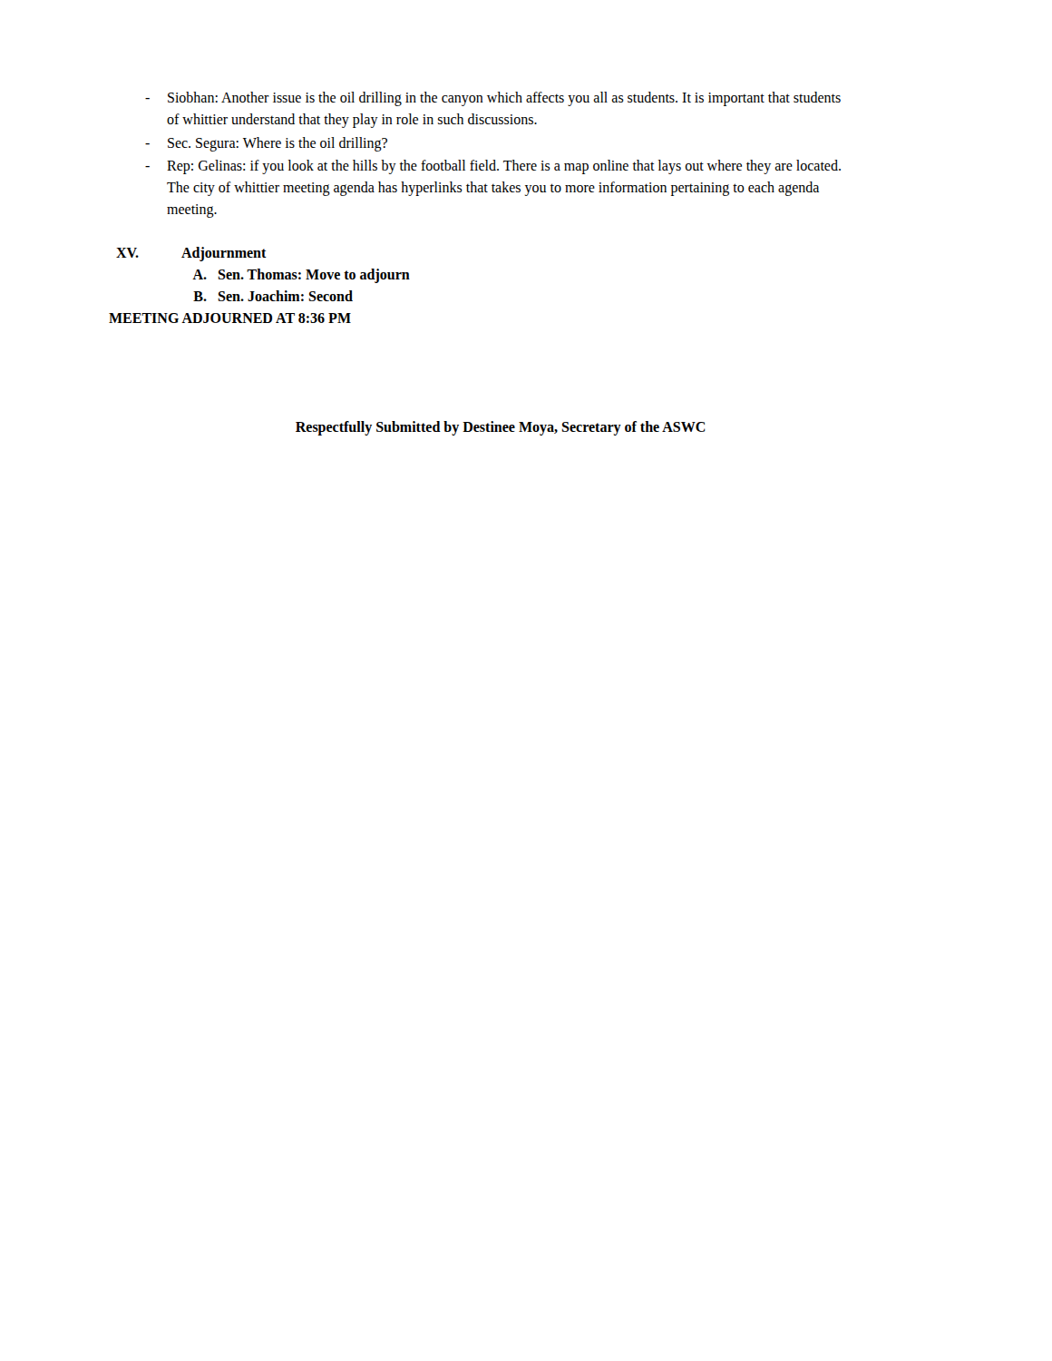Siobhan: Another issue is the oil drilling in the canyon which affects you all as students. It is important that students of whittier understand that they play in role in such discussions.
Sec. Segura: Where is the oil drilling?
Rep: Gelinas: if you look at the hills by the football field. There is a map online that lays out where they are located. The city of whittier meeting agenda has hyperlinks that takes you to more information pertaining to each agenda meeting.
XV.
Adjournment
Sen. Thomas: Move to adjourn
Sen. Joachim: Second
MEETING ADJOURNED AT 8:36 PM
Respectfully Submitted by Destinee Moya, Secretary of the ASWC